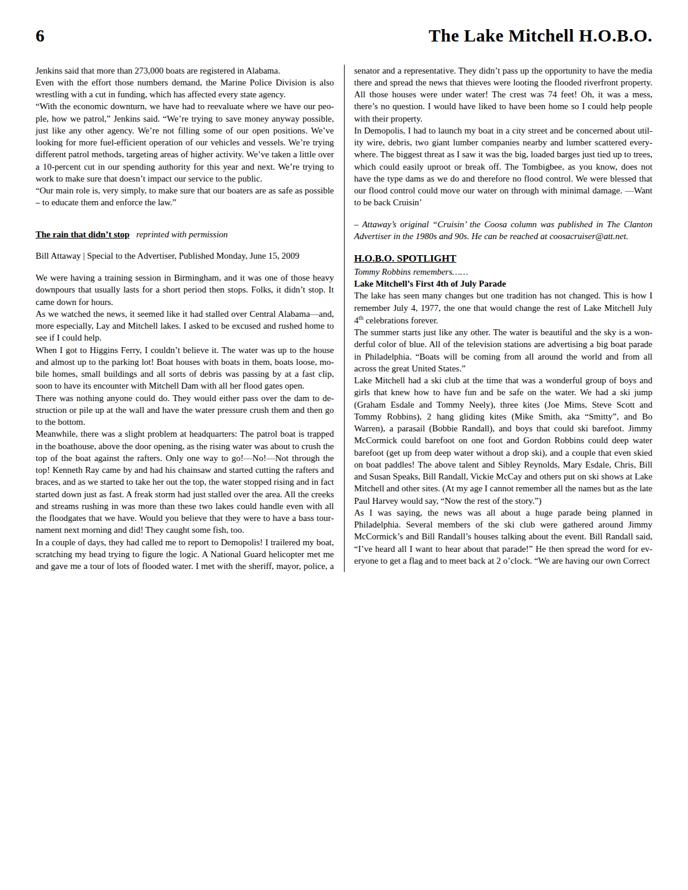6
The Lake Mitchell H.O.B.O.
Jenkins said that more than 273,000 boats are registered in Alabama.
Even with the effort those numbers demand, the Marine Police Division is also wrestling with a cut in funding, which has affected every state agency.
“With the economic downturn, we have had to reevaluate where we have our people, how we patrol,” Jenkins said. “We’re trying to save money anyway possible, just like any other agency. We’re not filling some of our open positions. We’ve looking for more fuel-efficient operation of our vehicles and vessels. We’re trying different patrol methods, targeting areas of higher activity. We’ve taken a little over a 10-percent cut in our spending authority for this year and next. We’re trying to work to make sure that doesn’t impact our service to the public.
“Our main role is, very simply, to make sure that our boaters are as safe as possible – to educate them and enforce the law.”
The rain that didn’t stop
reprinted with permission
Bill Attaway | Special to the Advertiser, Published Monday, June 15, 2009
We were having a training session in Birmingham, and it was one of those heavy downpours that usually lasts for a short period then stops. Folks, it didn’t stop. It came down for hours.
As we watched the news, it seemed like it had stalled over Central Alabama—and, more especially, Lay and Mitchell lakes. I asked to be excused and rushed home to see if I could help.
When I got to Higgins Ferry, I couldn’t believe it. The water was up to the house and almost up to the parking lot! Boat houses with boats in them, boats loose, mobile homes, small buildings and all sorts of debris was passing by at a fast clip, soon to have its encounter with Mitchell Dam with all her flood gates open.
There was nothing anyone could do. They would either pass over the dam to destruction or pile up at the wall and have the water pressure crush them and then go to the bottom.
Meanwhile, there was a slight problem at headquarters: The patrol boat is trapped in the boathouse, above the door opening, as the rising water was about to crush the top of the boat against the rafters. Only one way to go!—No!—Not through the top! Kenneth Ray came by and had his chainsaw and started cutting the rafters and braces, and as we started to take her out the top, the water stopped rising and in fact started down just as fast. A freak storm had just stalled over the area. All the creeks and streams rushing in was more than these two lakes could handle even with all the floodgates that we have. Would you believe that they were to have a bass tournament next morning and did! They caught some fish, too.
In a couple of days, they had called me to report to Demopolis! I trailered my boat, scratching my head trying to figure the logic. A National Guard helicopter met me and gave me a tour of lots of flooded water. I met with the sheriff, mayor, police, a senator and a representative. They didn’t pass up the opportunity to have the media there and spread the news that thieves were looting the flooded riverfront property. All those houses were under water! The crest was 74 feet! Oh, it was a mess, there’s no question. I would have liked to have been home so I could help people with their property.
In Demopolis, I had to launch my boat in a city street and be concerned about utility wire, debris, two giant lumber companies nearby and lumber scattered everywhere. The biggest threat as I saw it was the big, loaded barges just tied up to trees, which could easily uproot or break off. The Tombigbee, as you know, does not have the type dams as we do and therefore no flood control. We were blessed that our flood control could move our water on through with minimal damage. —Want to be back Cruisin’
– Attaway’s original “Cruisin’ the Coosa column was published in The Clanton Advertiser in the 1980s and 90s. He can be reached at coosacruiser@att.net.
H.O.B.O. SPOTLIGHT
Tommy Robbins remembers……
Lake Mitchell’s First 4th of July Parade
The lake has seen many changes but one tradition has not changed. This is how I remember July 4, 1977, the one that would change the rest of Lake Mitchell July 4th celebrations forever.
The summer starts just like any other. The water is beautiful and the sky is a wonderful color of blue. All of the television stations are advertising a big boat parade in Philadelphia. “Boats will be coming from all around the world and from all across the great United States.”
Lake Mitchell had a ski club at the time that was a wonderful group of boys and girls that knew how to have fun and be safe on the water. We had a ski jump (Graham Esdale and Tommy Neely), three kites (Joe Mims, Steve Scott and Tommy Robbins), 2 hang gliding kites (Mike Smith, aka “Smitty”, and Bo Warren), a parasail (Bobbie Randall), and boys that could ski barefoot. Jimmy McCormick could barefoot on one foot and Gordon Robbins could deep water barefoot (get up from deep water without a drop ski), and a couple that even skied on boat paddles! The above talent and Sibley Reynolds, Mary Esdale, Chris, Bill and Susan Speaks, Bill Randall, Vickie McCay and others put on ski shows at Lake Mitchell and other sites. (At my age I cannot remember all the names but as the late Paul Harvey would say, “Now the rest of the story.”)
As I was saying, the news was all about a huge parade being planned in Philadelphia. Several members of the ski club were gathered around Jimmy McCormick’s and Bill Randall’s houses talking about the event. Bill Randall said, “I’ve heard all I want to hear about that parade!” He then spread the word for everyone to get a flag and to meet back at 2 o’clock. “We are having our own Correct